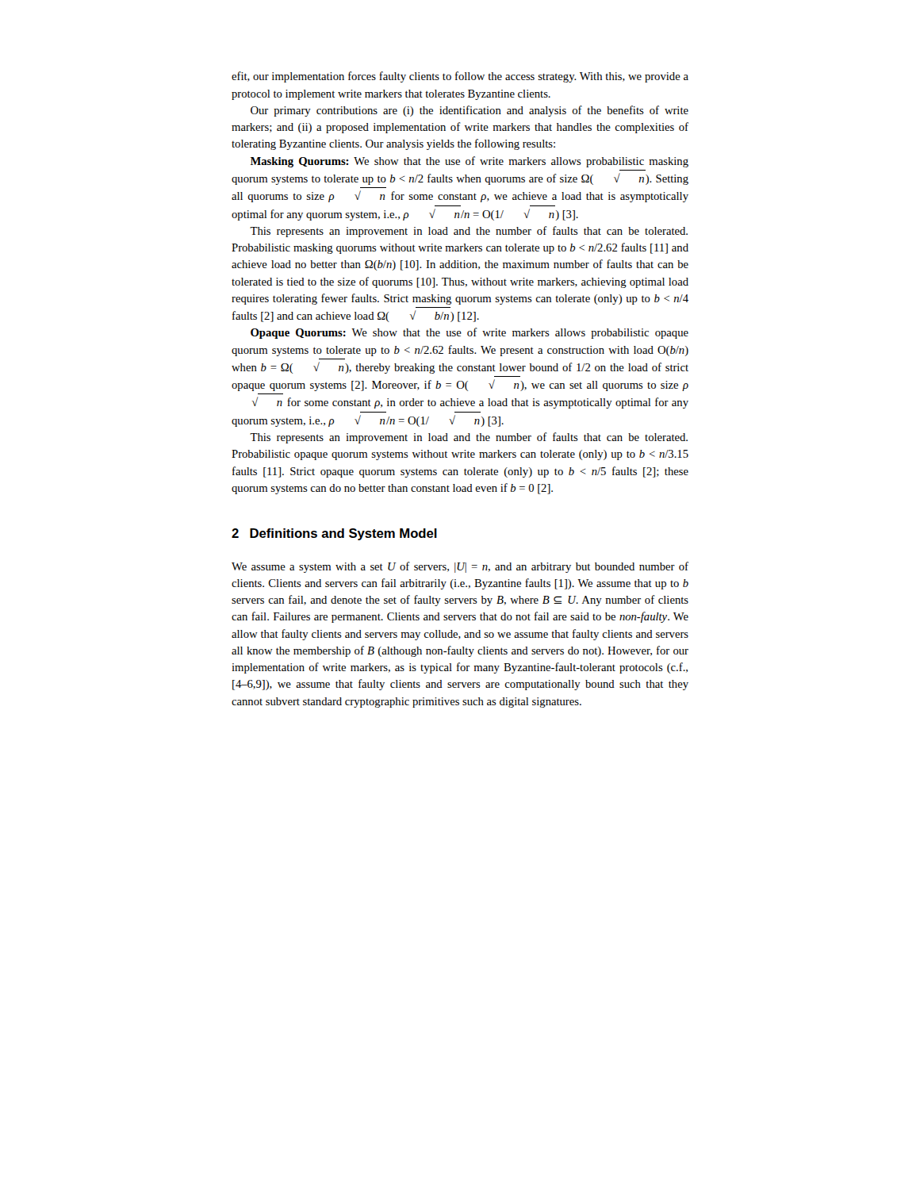efit, our implementation forces faulty clients to follow the access strategy. With this, we provide a protocol to implement write markers that tolerates Byzantine clients.
Our primary contributions are (i) the identification and analysis of the benefits of write markers; and (ii) a proposed implementation of write markers that handles the complexities of tolerating Byzantine clients. Our analysis yields the following results:
Masking Quorums: We show that the use of write markers allows probabilistic masking quorum systems to tolerate up to b < n/2 faults when quorums are of size Ω(n). Setting all quorums to size ρn for some constant ρ, we achieve a load that is asymptotically optimal for any quorum system, i.e., ρn/n = O(1/n) [3].
This represents an improvement in load and the number of faults that can be tolerated. Probabilistic masking quorums without write markers can tolerate up to b < n/2.62 faults [11] and achieve load no better than Ω(b/n) [10]. In addition, the maximum number of faults that can be tolerated is tied to the size of quorums [10]. Thus, without write markers, achieving optimal load requires tolerating fewer faults. Strict masking quorum systems can tolerate (only) up to b < n/4 faults [2] and can achieve load Ω(b/n) [12].
Opaque Quorums: We show that the use of write markers allows probabilistic opaque quorum systems to tolerate up to b < n/2.62 faults. We present a construction with load O(b/n) when b = Ω(n), thereby breaking the constant lower bound of 1/2 on the load of strict opaque quorum systems [2]. Moreover, if b = O(n), we can set all quorums to size ρn for some constant ρ, in order to achieve a load that is asymptotically optimal for any quorum system, i.e., ρn/n = O(1/n) [3].
This represents an improvement in load and the number of faults that can be tolerated. Probabilistic opaque quorum systems without write markers can tolerate (only) up to b < n/3.15 faults [11]. Strict opaque quorum systems can tolerate (only) up to b < n/5 faults [2]; these quorum systems can do no better than constant load even if b = 0 [2].
2 Definitions and System Model
We assume a system with a set U of servers, |U| = n, and an arbitrary but bounded number of clients. Clients and servers can fail arbitrarily (i.e., Byzantine faults [1]). We assume that up to b servers can fail, and denote the set of faulty servers by B, where B ⊆ U. Any number of clients can fail. Failures are permanent. Clients and servers that do not fail are said to be non-faulty. We allow that faulty clients and servers may collude, and so we assume that faulty clients and servers all know the membership of B (although non-faulty clients and servers do not). However, for our implementation of write markers, as is typical for many Byzantine-fault-tolerant protocols (c.f., [4–6,9]), we assume that faulty clients and servers are computationally bound such that they cannot subvert standard cryptographic primitives such as digital signatures.